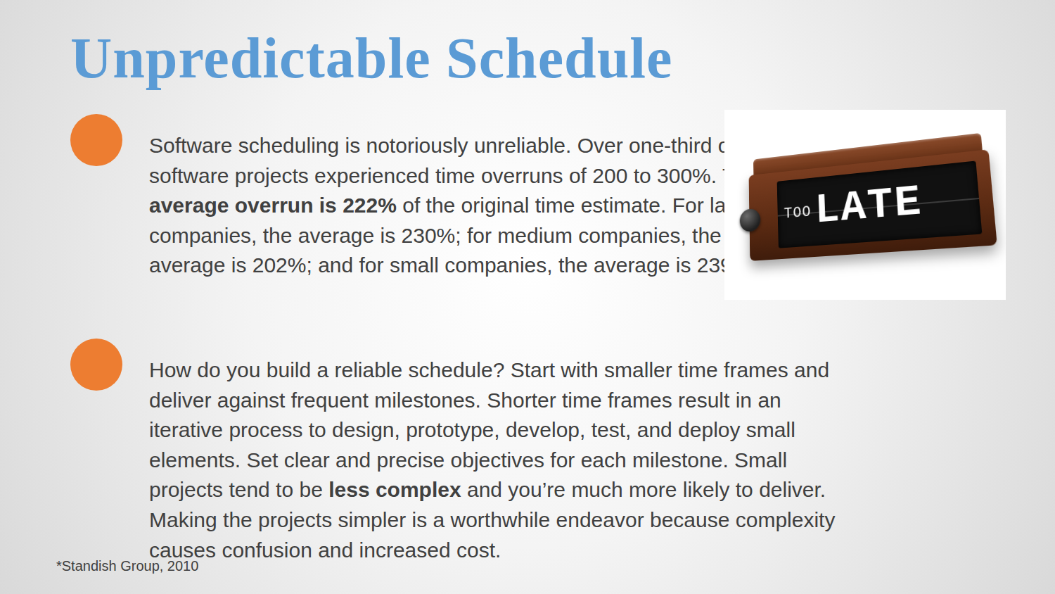Unpredictable Schedule
TOO LATE
Software scheduling is notoriously unreliable. Over one-third of software projects experienced time overruns of 200 to 300%. The average overrun is 222% of the original time estimate. For large companies, the average is 230%; for medium companies, the average is 202%; and for small companies, the average is 239%.*
How do you build a reliable schedule? Start with smaller time frames and deliver against frequent milestones. Shorter time frames result in an iterative process to design, prototype, develop, test, and deploy small elements. Set clear and precise objectives for each milestone. Small projects tend to be less complex and you’re much more likely to deliver. Making the projects simpler is a worthwhile endeavor because complexity causes confusion and increased cost.
*Standish Group, 2010